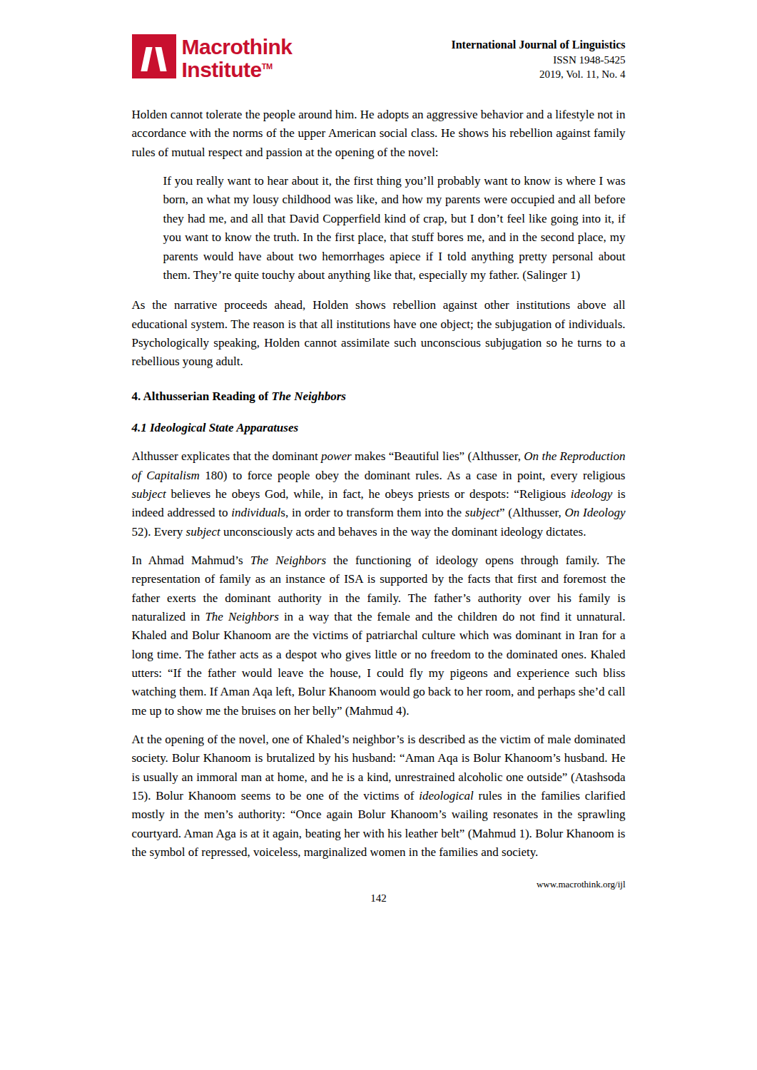Macrothink InstituteTM
International Journal of Linguistics
ISSN 1948-5425
2019, Vol. 11, No. 4
Holden cannot tolerate the people around him. He adopts an aggressive behavior and a lifestyle not in accordance with the norms of the upper American social class. He shows his rebellion against family rules of mutual respect and passion at the opening of the novel:
If you really want to hear about it, the first thing you’ll probably want to know is where I was born, an what my lousy childhood was like, and how my parents were occupied and all before they had me, and all that David Copperfield kind of crap, but I don’t feel like going into it, if you want to know the truth. In the first place, that stuff bores me, and in the second place, my parents would have about two hemorrhages apiece if I told anything pretty personal about them. They’re quite touchy about anything like that, especially my father. (Salinger 1)
As the narrative proceeds ahead, Holden shows rebellion against other institutions above all educational system. The reason is that all institutions have one object; the subjugation of individuals. Psychologically speaking, Holden cannot assimilate such unconscious subjugation so he turns to a rebellious young adult.
4. Althusserian Reading of The Neighbors
4.1 Ideological State Apparatuses
Althusser explicates that the dominant power makes “Beautiful lies” (Althusser, On the Reproduction of Capitalism 180) to force people obey the dominant rules. As a case in point, every religious subject believes he obeys God, while, in fact, he obeys priests or despots: “Religious ideology is indeed addressed to individuals, in order to transform them into the subject” (Althusser, On Ideology 52). Every subject unconsciously acts and behaves in the way the dominant ideology dictates.
In Ahmad Mahmud’s The Neighbors the functioning of ideology opens through family. The representation of family as an instance of ISA is supported by the facts that first and foremost the father exerts the dominant authority in the family. The father’s authority over his family is naturalized in The Neighbors in a way that the female and the children do not find it unnatural. Khaled and Bolur Khanoom are the victims of patriarchal culture which was dominant in Iran for a long time. The father acts as a despot who gives little or no freedom to the dominated ones. Khaled utters: “If the father would leave the house, I could fly my pigeons and experience such bliss watching them. If Aman Aqa left, Bolur Khanoom would go back to her room, and perhaps she’d call me up to show me the bruises on her belly” (Mahmud 4).
At the opening of the novel, one of Khaled’s neighbor’s is described as the victim of male dominated society. Bolur Khanoom is brutalized by his husband: “Aman Aqa is Bolur Khanoom’s husband. He is usually an immoral man at home, and he is a kind, unrestrained alcoholic one outside” (Atashsoda 15). Bolur Khanoom seems to be one of the victims of ideological rules in the families clarified mostly in the men’s authority: “Once again Bolur Khanoom’s wailing resonates in the sprawling courtyard. Aman Aga is at it again, beating her with his leather belt” (Mahmud 1). Bolur Khanoom is the symbol of repressed, voiceless, marginalized women in the families and society.
www.macrothink.org/ijl
142